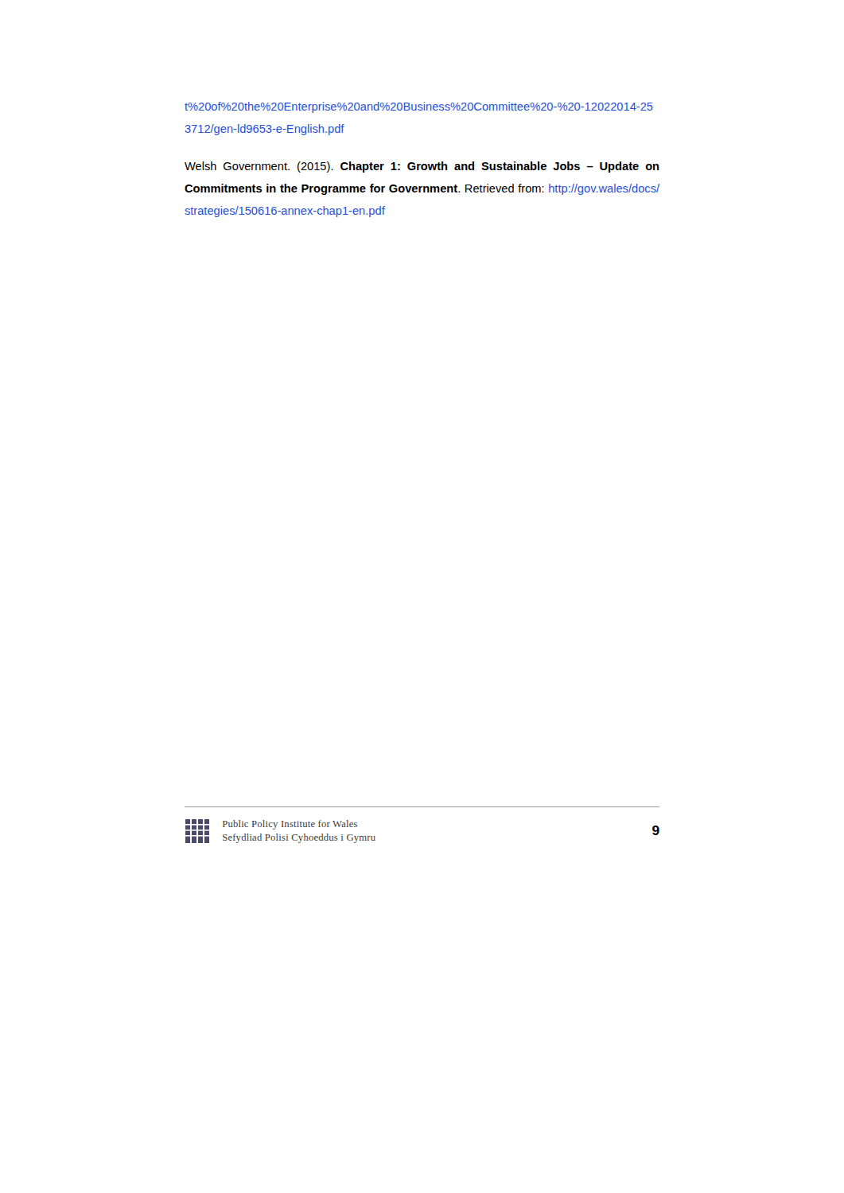t%20of%20the%20Enterprise%20and%20Business%20Committee%20-%20-12022014-253712/gen-ld9653-e-English.pdf
Welsh Government. (2015). Chapter 1: Growth and Sustainable Jobs – Update on Commitments in the Programme for Government. Retrieved from: http://gov.wales/docs/strategies/150616-annex-chap1-en.pdf
Public Policy Institute for Wales Sefydliad Polisi Cyhoeddus i Gymru
9